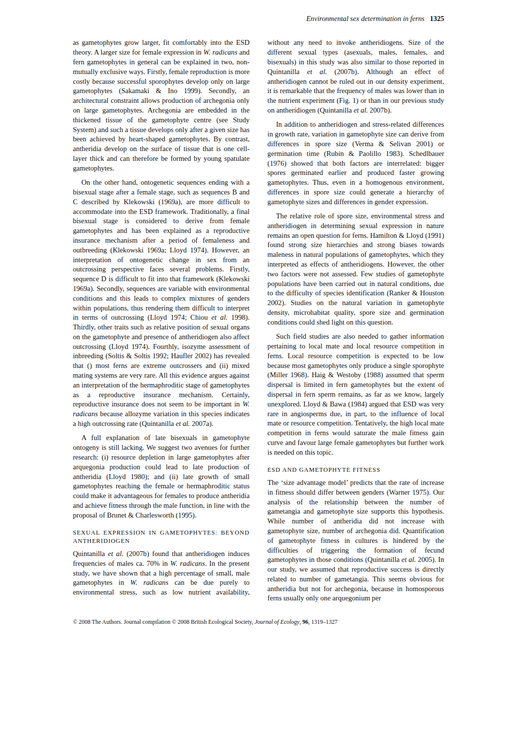Environmental sex determination in ferns 1325
as gametophytes grow larger, fit comfortably into the ESD theory. A larger size for female expression in W. radicans and fern gametophytes in general can be explained in two, non-mutually exclusive ways. Firstly, female reproduction is more costly because successful sporophytes develop only on large gametophytes (Sakamaki & Ino 1999). Secondly, an architectural constraint allows production of archegonia only on large gametophytes. Archegonia are embedded in the thickened tissue of the gametophyte centre (see Study System) and such a tissue develops only after a given size has been achieved by heart-shaped gametophytes. By contrast, antheridia develop on the surface of tissue that is one cell-layer thick and can therefore be formed by young spatulate gametophytes.
On the other hand, ontogenetic sequences ending with a bisexual stage after a female stage, such as sequences B and C described by Klekowski (1969a), are more difficult to accommodate into the ESD framework. Traditionally, a final bisexual stage is considered to derive from female gametophytes and has been explained as a reproductive insurance mechanism after a period of femaleness and outbreeding (Klekowski 1969a; Lloyd 1974). However, an interpretation of ontogenetic change in sex from an outcrossing perspective faces several problems. Firstly, sequence D is difficult to fit into that framework (Klekowski 1969a). Secondly, sequences are variable with environmental conditions and this leads to complex mixtures of genders within populations, thus rendering them difficult to interpret in terms of outcrossing (Lloyd 1974; Chiou et al. 1998). Thirdly, other traits such as relative position of sexual organs on the gametophyte and presence of antheridiogen also affect outcrossing (Lloyd 1974). Fourthly, isozyme assessment of inbreeding (Soltis & Soltis 1992; Haufler 2002) has revealed that () most ferns are extreme outcrossers and (ii) mixed mating systems are very rare. All this evidence argues against an interpretation of the hermaphroditic stage of gametophytes as a reproductive insurance mechanism. Certainly, reproductive insurance does not seem to be important in W. radicans because allozyme variation in this species indicates a high outcrossing rate (Quintanilla et al. 2007a).
A full explanation of late bisexuals in gametophyte ontogeny is still lacking. We suggest two avenues for further research: (i) resource depletion in large gametophytes after arquegonia production could lead to late production of antheridia (Lloyd 1980); and (ii) late growth of small gametophytes reaching the female or hermaphroditic status could make it advantageous for females to produce antheridia and achieve fitness through the male function, in line with the proposal of Brunet & Charlesworth (1995).
Sexual expression in gametophytes: beyond antheridiogen
Quintanilla et al. (2007b) found that antheridiogen induces frequencies of males ca. 70% in W. radicans. In the present study, we have shown that a high percentage of small, male gametophytes in W. radicans can be due purely to environmental stress, such as low nutrient availability, without any need to invoke antheridiogens. Size of the different sexual types (asexuals, males, females, and bisexuals) in this study was also similar to those reported in Quintanilla et al. (2007b). Although an effect of antheridiogen cannot be ruled out in our density experiment, it is remarkable that the frequency of males was lower than in the nutrient experiment (Fig. 1) or than in our previous study on antheridiogen (Quintanilla et al. 2007b).
In addition to antheridiogen and stress-related differences in growth rate, variation in gametophyte size can derive from differences in spore size (Verma & Selivan 2001) or germination time (Rubin & Paolillo 1983). Schedlbauer (1976) showed that both factors are interrelated: bigger spores germinated earlier and produced faster growing gametophytes. Thus, even in a homogenous environment, differences in spore size could generate a hierarchy of gametophyte sizes and differences in gender expression.
The relative role of spore size, environmental stress and antheridiogen in determining sexual expression in nature remains an open question for ferns. Hamilton & Lloyd (1991) found strong size hierarchies and strong biases towards maleness in natural populations of gametophytes, which they interpreted as effects of antheridiogens. However, the other two factors were not assessed. Few studies of gametophyte populations have been carried out in natural conditions, due to the difficulty of species identification (Ranker & Houston 2002). Studies on the natural variation in gametophyte density, microhabitat quality, spore size and germination conditions could shed light on this question.
Such field studies are also needed to gather information pertaining to local mate and local resource competition in ferns. Local resource competition is expected to be low because most gametophytes only produce a single sporophyte (Miller 1968). Haig & Westoby (1988) assumed that sperm dispersal is limited in fern gametophytes but the extent of dispersal in fern sperm remains, as far as we know, largely unexplored. Lloyd & Bawa (1984) argued that ESD was very rare in angiosperms due, in part, to the influence of local mate or resource competition. Tentatively, the high local mate competition in ferns would saturate the male fitness gain curve and favour large female gametophytes but further work is needed on this topic.
ESD and gametophyte fitness
The ‘size advantage model’ predicts that the rate of increase in fitness should differ between genders (Warner 1975). Our analysis of the relationship between the number of gametangia and gametophyte size supports this hypothesis. While number of antheridia did not increase with gametophyte size, number of archegonia did. Quantification of gametophyte fitness in cultures is hindered by the difficulties of triggering the formation of fecund gametophytes in those conditions (Quintanilla et al. 2005). In our study, we assumed that reproductive success is directly related to number of gametangia. This seems obvious for antheridia but not for archegonia, because in homosporous ferns usually only one arquegonium per
© 2008 The Authors. Journal compilation © 2008 British Ecological Society, Journal of Ecology, 96, 1319–1327